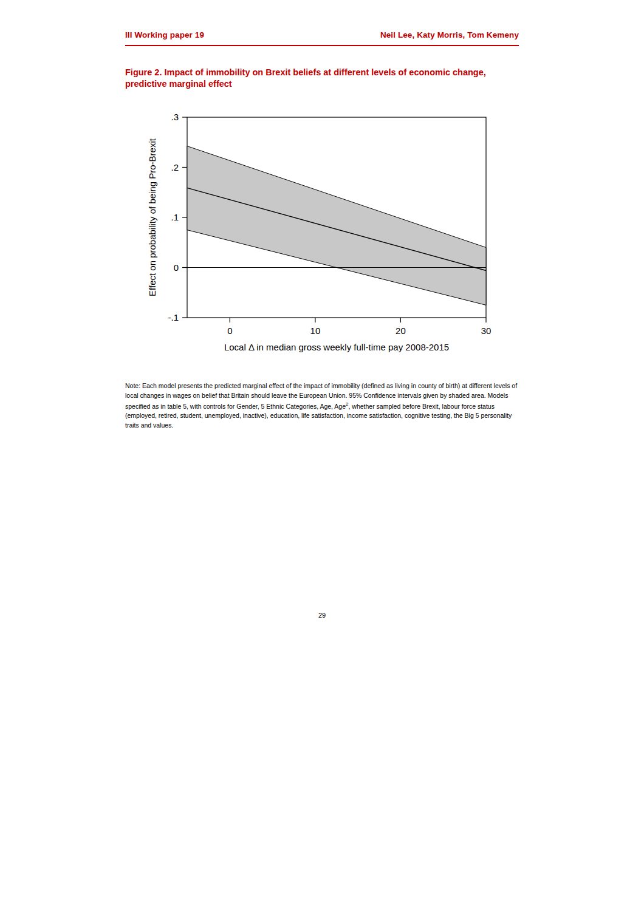III Working paper 19
Neil Lee, Katy Morris, Tom Kemeny
Figure 2. Impact of immobility on Brexit beliefs at different levels of economic change, predictive marginal effect
.3 .2 .1 0 -.1 0 10 20 30 Effect on probability of being Pro-Brexit Local Δ in median gross weekly full-time pay 2008-2015
Note: Each model presents the predicted marginal effect of the impact of immobility (defined as living in county of birth) at different levels of local changes in wages on belief that Britain should leave the European Union. 95% Confidence intervals given by shaded area. Models specified as in table 5, with controls for Gender, 5 Ethnic Categories, Age, Age2, whether sampled before Brexit, labour force status (employed, retired, student, unemployed, inactive), education, life satisfaction, income satisfaction, cognitive testing, the Big 5 personality traits and values.
29